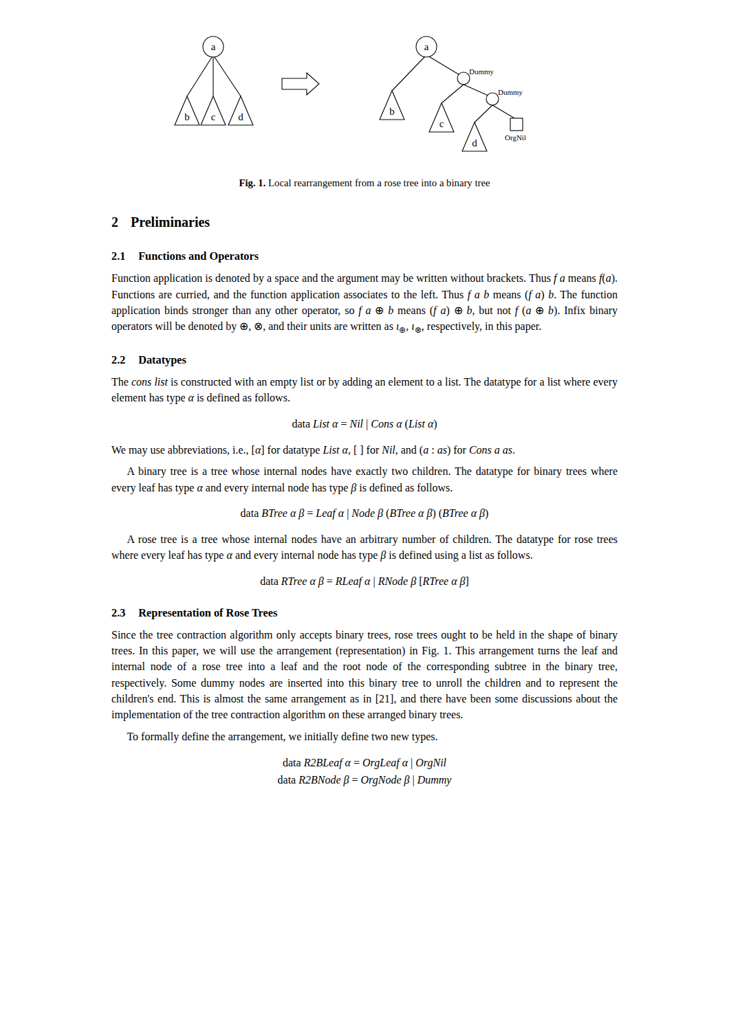a b c d a b c d Dummy Dummy OrgNil
Fig. 1. Local rearrangement from a rose tree into a binary tree
2 Preliminaries
2.1 Functions and Operators
Function application is denoted by a space and the argument may be written without brackets. Thus f a means f(a). Functions are curried, and the function application associates to the left. Thus f a b means (f a) b. The function application binds stronger than any other operator, so f a ⊕ b means (f a) ⊕ b, but not f (a ⊕ b). Infix binary operators will be denoted by ⊕, ⊗, and their units are written as ι⊕, ι⊗, respectively, in this paper.
2.2 Datatypes
The cons list is constructed with an empty list or by adding an element to a list. The datatype for a list where every element has type α is defined as follows.
data List α = Nil | Cons α (List α)
We may use abbreviations, i.e., [α] for datatype List α, [ ] for Nil, and (a : as) for Cons a as.
A binary tree is a tree whose internal nodes have exactly two children. The datatype for binary trees where every leaf has type α and every internal node has type β is defined as follows.
data BTree α β = Leaf α | Node β (BTree α β) (BTree α β)
A rose tree is a tree whose internal nodes have an arbitrary number of children. The datatype for rose trees where every leaf has type α and every internal node has type β is defined using a list as follows.
data RTree α β = RLeaf α | RNode β [RTree α β]
2.3 Representation of Rose Trees
Since the tree contraction algorithm only accepts binary trees, rose trees ought to be held in the shape of binary trees. In this paper, we will use the arrangement (representation) in Fig. 1. This arrangement turns the leaf and internal node of a rose tree into a leaf and the root node of the corresponding subtree in the binary tree, respectively. Some dummy nodes are inserted into this binary tree to unroll the children and to represent the children's end. This is almost the same arrangement as in [21], and there have been some discussions about the implementation of the tree contraction algorithm on these arranged binary trees.
To formally define the arrangement, we initially define two new types.
data R2BLeaf α = OrgLeaf α | OrgNil
data R2BNode β = OrgNode β | Dummy